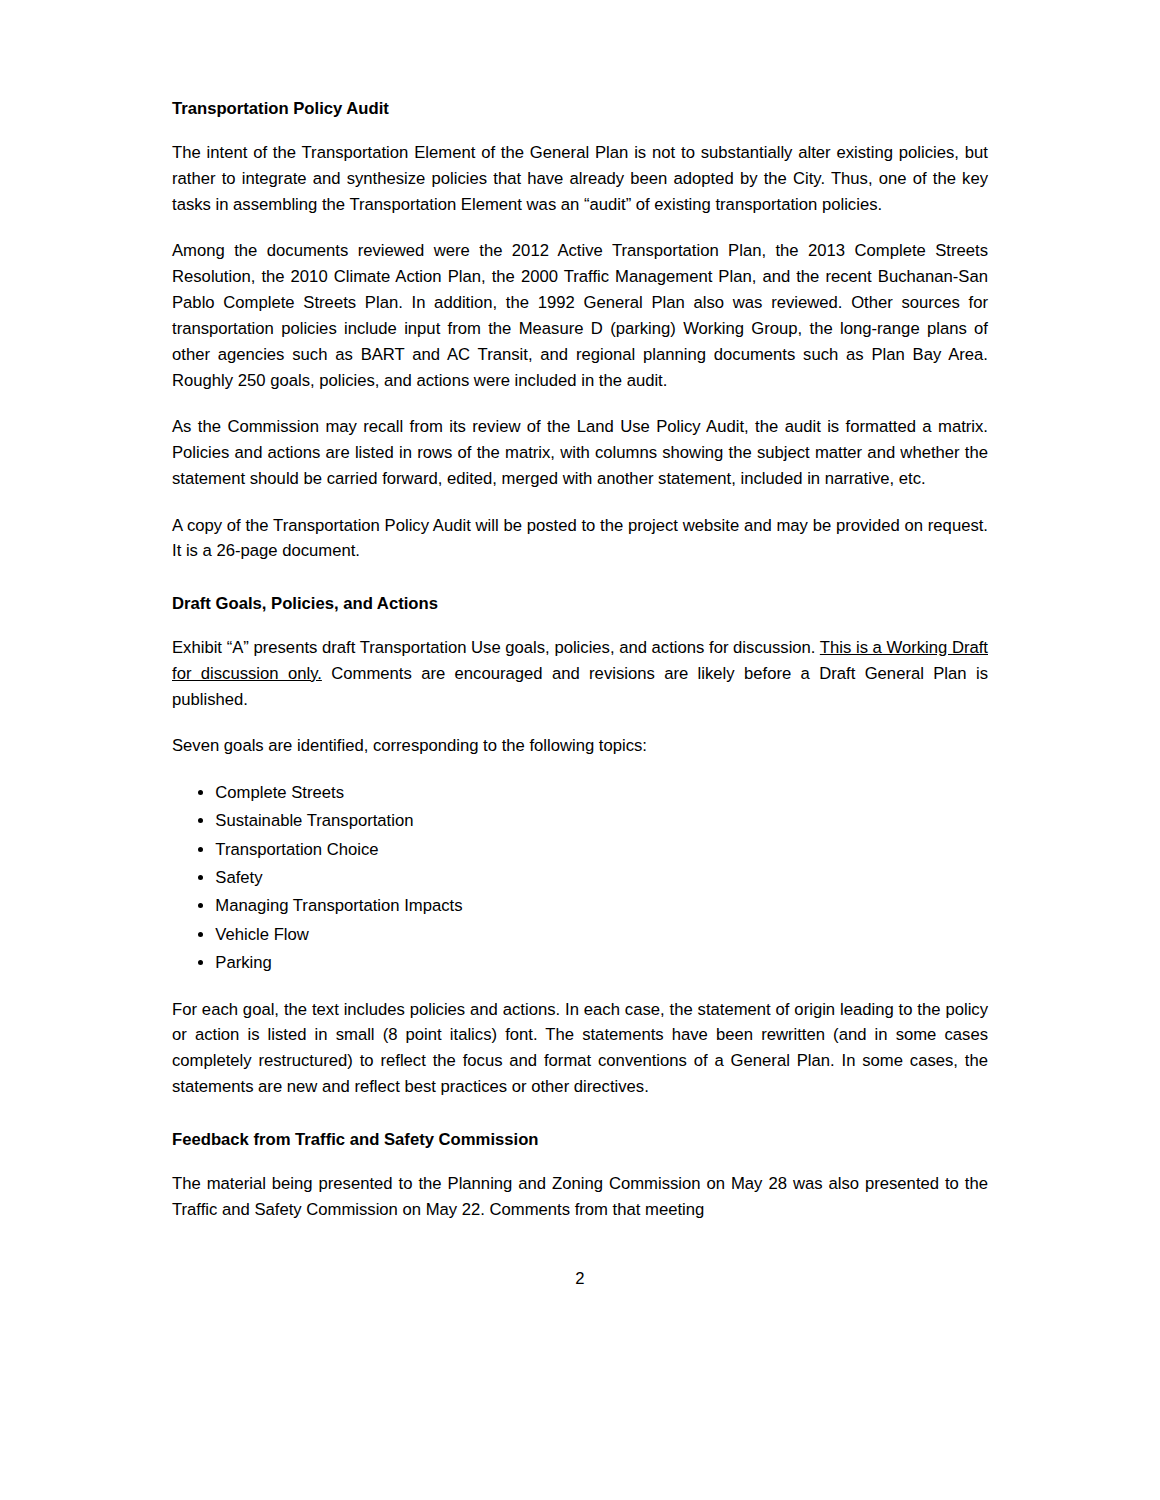Transportation Policy Audit
The intent of the Transportation Element of the General Plan is not to substantially alter existing policies, but rather to integrate and synthesize policies that have already been adopted by the City. Thus, one of the key tasks in assembling the Transportation Element was an “audit” of existing transportation policies.
Among the documents reviewed were the 2012 Active Transportation Plan, the 2013 Complete Streets Resolution, the 2010 Climate Action Plan, the 2000 Traffic Management Plan, and the recent Buchanan-San Pablo Complete Streets Plan. In addition, the 1992 General Plan also was reviewed. Other sources for transportation policies include input from the Measure D (parking) Working Group, the long-range plans of other agencies such as BART and AC Transit, and regional planning documents such as Plan Bay Area. Roughly 250 goals, policies, and actions were included in the audit.
As the Commission may recall from its review of the Land Use Policy Audit, the audit is formatted a matrix. Policies and actions are listed in rows of the matrix, with columns showing the subject matter and whether the statement should be carried forward, edited, merged with another statement, included in narrative, etc.
A copy of the Transportation Policy Audit will be posted to the project website and may be provided on request. It is a 26-page document.
Draft Goals, Policies, and Actions
Exhibit “A” presents draft Transportation Use goals, policies, and actions for discussion. This is a Working Draft for discussion only. Comments are encouraged and revisions are likely before a Draft General Plan is published.
Seven goals are identified, corresponding to the following topics:
Complete Streets
Sustainable Transportation
Transportation Choice
Safety
Managing Transportation Impacts
Vehicle Flow
Parking
For each goal, the text includes policies and actions. In each case, the statement of origin leading to the policy or action is listed in small (8 point italics) font. The statements have been rewritten (and in some cases completely restructured) to reflect the focus and format conventions of a General Plan. In some cases, the statements are new and reflect best practices or other directives.
Feedback from Traffic and Safety Commission
The material being presented to the Planning and Zoning Commission on May 28 was also presented to the Traffic and Safety Commission on May 22. Comments from that meeting
2